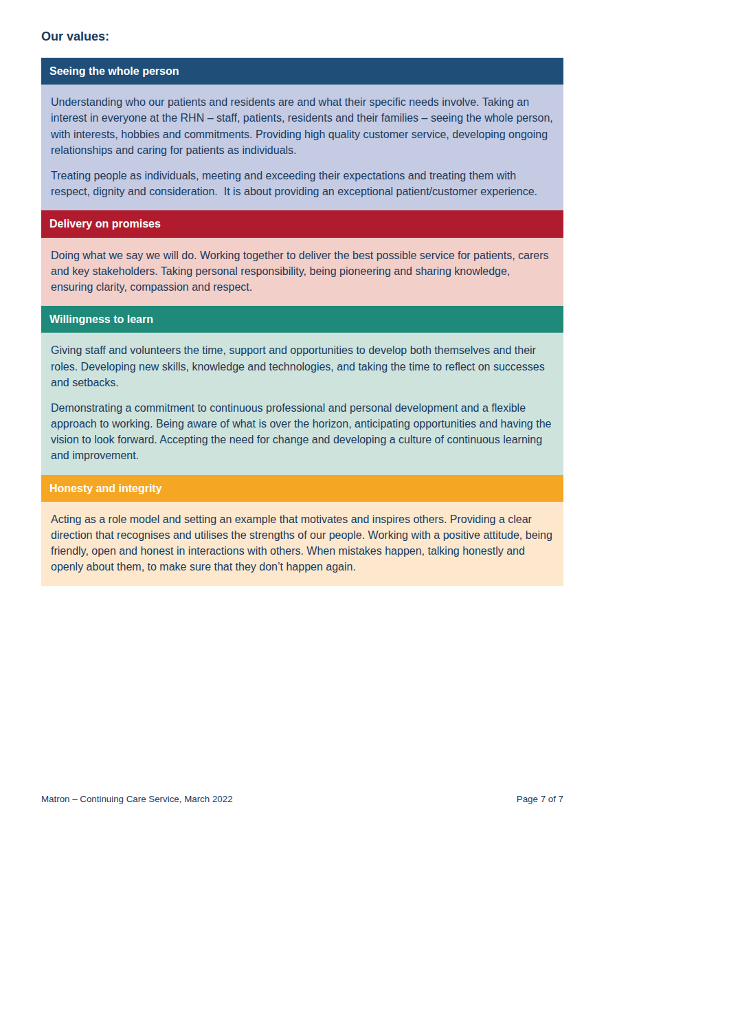Our values:
Seeing the whole person
Understanding who our patients and residents are and what their specific needs involve. Taking an interest in everyone at the RHN – staff, patients, residents and their families – seeing the whole person, with interests, hobbies and commitments. Providing high quality customer service, developing ongoing relationships and caring for patients as individuals.
Treating people as individuals, meeting and exceeding their expectations and treating them with respect, dignity and consideration. It is about providing an exceptional patient/customer experience.
Delivery on promises
Doing what we say we will do. Working together to deliver the best possible service for patients, carers and key stakeholders. Taking personal responsibility, being pioneering and sharing knowledge, ensuring clarity, compassion and respect.
Willingness to learn
Giving staff and volunteers the time, support and opportunities to develop both themselves and their roles. Developing new skills, knowledge and technologies, and taking the time to reflect on successes and setbacks.
Demonstrating a commitment to continuous professional and personal development and a flexible approach to working. Being aware of what is over the horizon, anticipating opportunities and having the vision to look forward. Accepting the need for change and developing a culture of continuous learning and improvement.
Honesty and integrity
Acting as a role model and setting an example that motivates and inspires others. Providing a clear direction that recognises and utilises the strengths of our people. Working with a positive attitude, being friendly, open and honest in interactions with others. When mistakes happen, talking honestly and openly about them, to make sure that they don’t happen again.
Matron – Continuing Care Service, March 2022 Page 7 of 7